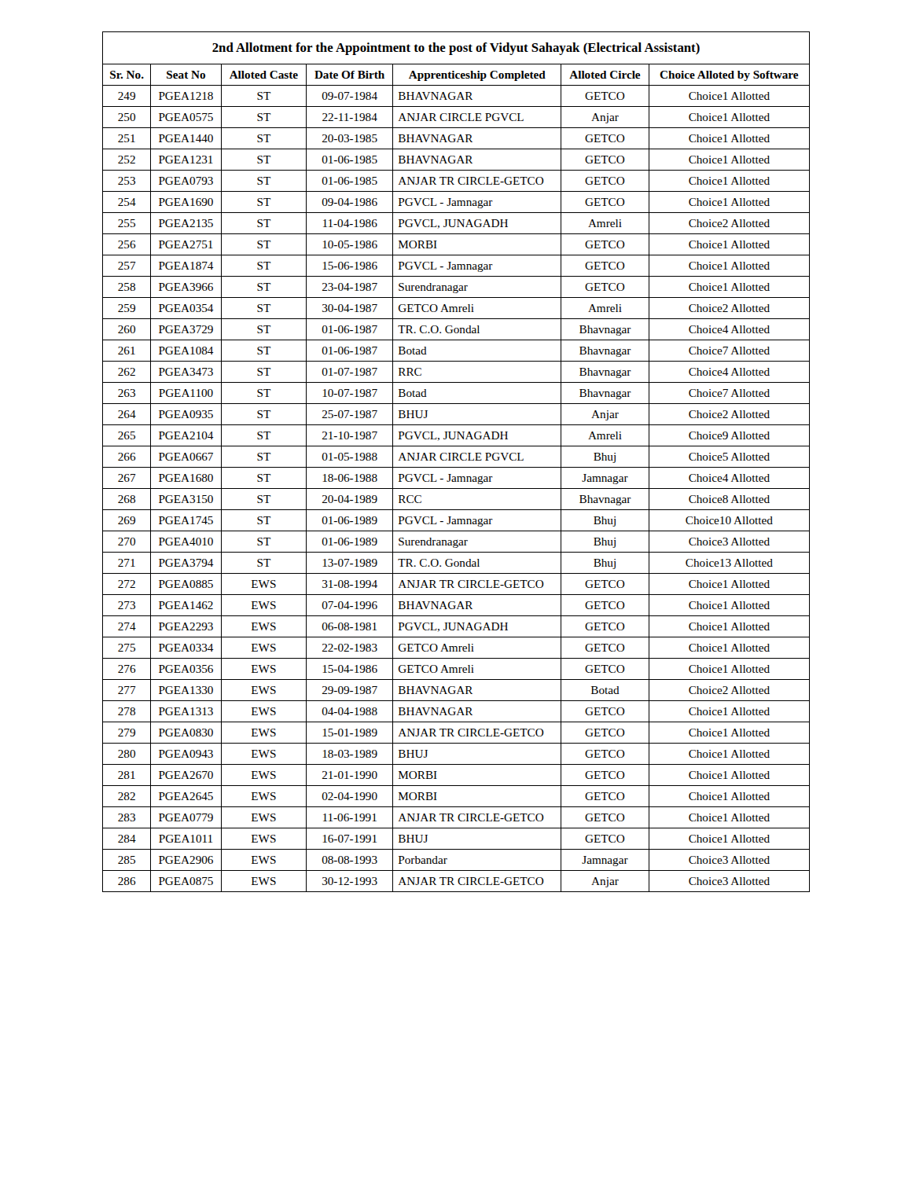2nd Allotment for the Appointment to the post of Vidyut Sahayak (Electrical Assistant)
| Sr. No. | Seat No | Alloted Caste | Date Of Birth | Apprenticeship Completed | Alloted Circle | Choice Alloted by Software |
| --- | --- | --- | --- | --- | --- | --- |
| 249 | PGEA1218 | ST | 09-07-1984 | BHAVNAGAR | GETCO | Choice1 Allotted |
| 250 | PGEA0575 | ST | 22-11-1984 | ANJAR CIRCLE PGVCL | Anjar | Choice1 Allotted |
| 251 | PGEA1440 | ST | 20-03-1985 | BHAVNAGAR | GETCO | Choice1 Allotted |
| 252 | PGEA1231 | ST | 01-06-1985 | BHAVNAGAR | GETCO | Choice1 Allotted |
| 253 | PGEA0793 | ST | 01-06-1985 | ANJAR TR CIRCLE-GETCO | GETCO | Choice1 Allotted |
| 254 | PGEA1690 | ST | 09-04-1986 | PGVCL - Jamnagar | GETCO | Choice1 Allotted |
| 255 | PGEA2135 | ST | 11-04-1986 | PGVCL, JUNAGADH | Amreli | Choice2 Allotted |
| 256 | PGEA2751 | ST | 10-05-1986 | MORBI | GETCO | Choice1 Allotted |
| 257 | PGEA1874 | ST | 15-06-1986 | PGVCL - Jamnagar | GETCO | Choice1 Allotted |
| 258 | PGEA3966 | ST | 23-04-1987 | Surendranagar | GETCO | Choice1 Allotted |
| 259 | PGEA0354 | ST | 30-04-1987 | GETCO Amreli | Amreli | Choice2 Allotted |
| 260 | PGEA3729 | ST | 01-06-1987 | TR. C.O. Gondal | Bhavnagar | Choice4 Allotted |
| 261 | PGEA1084 | ST | 01-06-1987 | Botad | Bhavnagar | Choice7 Allotted |
| 262 | PGEA3473 | ST | 01-07-1987 | RRC | Bhavnagar | Choice4 Allotted |
| 263 | PGEA1100 | ST | 10-07-1987 | Botad | Bhavnagar | Choice7 Allotted |
| 264 | PGEA0935 | ST | 25-07-1987 | BHUJ | Anjar | Choice2 Allotted |
| 265 | PGEA2104 | ST | 21-10-1987 | PGVCL, JUNAGADH | Amreli | Choice9 Allotted |
| 266 | PGEA0667 | ST | 01-05-1988 | ANJAR CIRCLE PGVCL | Bhuj | Choice5 Allotted |
| 267 | PGEA1680 | ST | 18-06-1988 | PGVCL - Jamnagar | Jamnagar | Choice4 Allotted |
| 268 | PGEA3150 | ST | 20-04-1989 | RCC | Bhavnagar | Choice8 Allotted |
| 269 | PGEA1745 | ST | 01-06-1989 | PGVCL - Jamnagar | Bhuj | Choice10 Allotted |
| 270 | PGEA4010 | ST | 01-06-1989 | Surendranagar | Bhuj | Choice3 Allotted |
| 271 | PGEA3794 | ST | 13-07-1989 | TR. C.O. Gondal | Bhuj | Choice13 Allotted |
| 272 | PGEA0885 | EWS | 31-08-1994 | ANJAR TR CIRCLE-GETCO | GETCO | Choice1 Allotted |
| 273 | PGEA1462 | EWS | 07-04-1996 | BHAVNAGAR | GETCO | Choice1 Allotted |
| 274 | PGEA2293 | EWS | 06-08-1981 | PGVCL, JUNAGADH | GETCO | Choice1 Allotted |
| 275 | PGEA0334 | EWS | 22-02-1983 | GETCO Amreli | GETCO | Choice1 Allotted |
| 276 | PGEA0356 | EWS | 15-04-1986 | GETCO Amreli | GETCO | Choice1 Allotted |
| 277 | PGEA1330 | EWS | 29-09-1987 | BHAVNAGAR | Botad | Choice2 Allotted |
| 278 | PGEA1313 | EWS | 04-04-1988 | BHAVNAGAR | GETCO | Choice1 Allotted |
| 279 | PGEA0830 | EWS | 15-01-1989 | ANJAR TR CIRCLE-GETCO | GETCO | Choice1 Allotted |
| 280 | PGEA0943 | EWS | 18-03-1989 | BHUJ | GETCO | Choice1 Allotted |
| 281 | PGEA2670 | EWS | 21-01-1990 | MORBI | GETCO | Choice1 Allotted |
| 282 | PGEA2645 | EWS | 02-04-1990 | MORBI | GETCO | Choice1 Allotted |
| 283 | PGEA0779 | EWS | 11-06-1991 | ANJAR TR CIRCLE-GETCO | GETCO | Choice1 Allotted |
| 284 | PGEA1011 | EWS | 16-07-1991 | BHUJ | GETCO | Choice1 Allotted |
| 285 | PGEA2906 | EWS | 08-08-1993 | Porbandar | Jamnagar | Choice3 Allotted |
| 286 | PGEA0875 | EWS | 30-12-1993 | ANJAR TR CIRCLE-GETCO | Anjar | Choice3 Allotted |